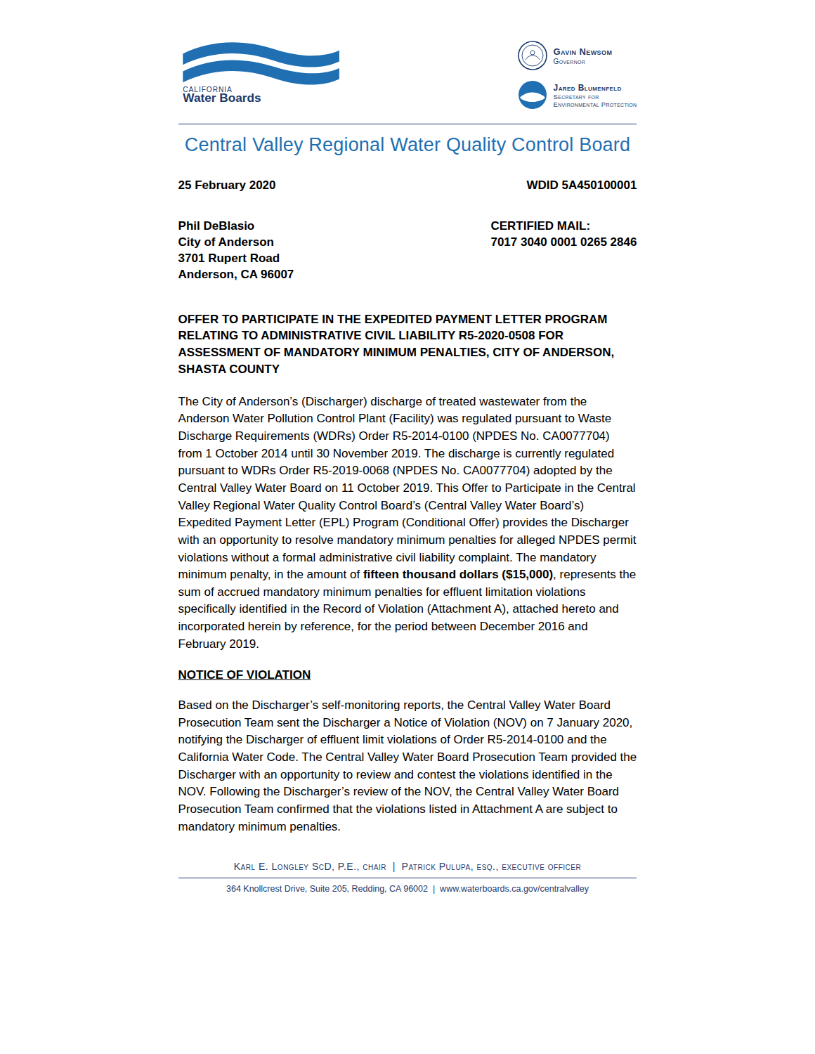CALIFORNIA Water Boards
Gavin Newsom
Governor
Jared Blumenfeld
Secretary for
Environmental Protection
Central Valley Regional Water Quality Control Board
25 February 2020
WDID 5A450100001
Phil DeBlasio
City of Anderson
3701 Rupert Road
Anderson, CA 96007
CERTIFIED MAIL:
7017 3040 0001 0265 2846
Offer to Participate in the Expedited Payment Letter Program Relating to Administrative Civil Liability R5-2020-0508 for Assessment of Mandatory Minimum Penalties, City of Anderson, Shasta County
The City of Anderson’s (Discharger) discharge of treated wastewater from the Anderson Water Pollution Control Plant (Facility) was regulated pursuant to Waste Discharge Requirements (WDRs) Order R5-2014-0100 (NPDES No. CA0077704) from 1 October 2014 until 30 November 2019. The discharge is currently regulated pursuant to WDRs Order R5-2019-0068 (NPDES No. CA0077704) adopted by the Central Valley Water Board on 11 October 2019. This Offer to Participate in the Central Valley Regional Water Quality Control Board’s (Central Valley Water Board’s) Expedited Payment Letter (EPL) Program (Conditional Offer) provides the Discharger with an opportunity to resolve mandatory minimum penalties for alleged NPDES permit violations without a formal administrative civil liability complaint. The mandatory minimum penalty, in the amount of fifteen thousand dollars ($15,000), represents the sum of accrued mandatory minimum penalties for effluent limitation violations specifically identified in the Record of Violation (Attachment A), attached hereto and incorporated herein by reference, for the period between December 2016 and February 2019.
Notice of Violation
Based on the Discharger’s self-monitoring reports, the Central Valley Water Board Prosecution Team sent the Discharger a Notice of Violation (NOV) on 7 January 2020, notifying the Discharger of effluent limit violations of Order R5-2014-0100 and the California Water Code. The Central Valley Water Board Prosecution Team provided the Discharger with an opportunity to review and contest the violations identified in the NOV. Following the Discharger’s review of the NOV, the Central Valley Water Board Prosecution Team confirmed that the violations listed in Attachment A are subject to mandatory minimum penalties.
Karl E. Longley ScD, P.E., chair | Patrick Pulupa, esq., executive officer
364 Knollcrest Drive, Suite 205, Redding, CA 96002 | www.waterboards.ca.gov/centralvalley